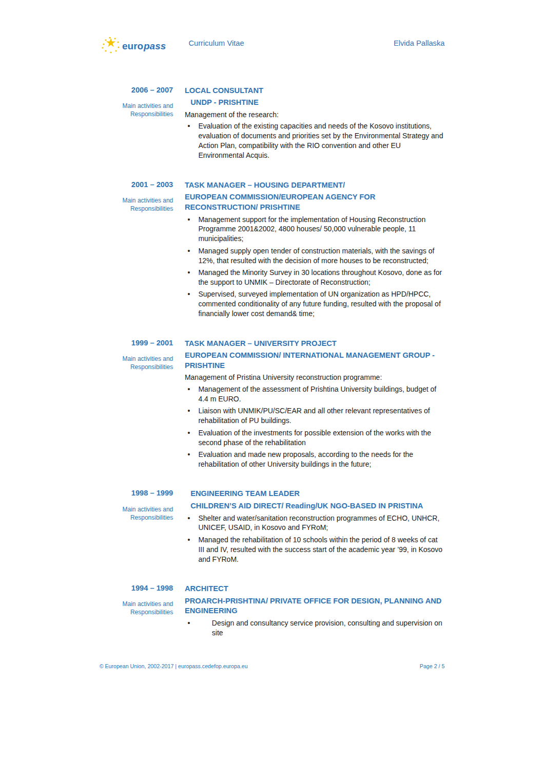euro pass
Curriculum Vitae Elvida Pallaska
2006 – 2007
Main activities and Responsibilities
LOCAL CONSULTANT
UNDP - PRISHTINE
Management of the research:
Evaluation of the existing capacities and needs of the Kosovo institutions, evaluation of documents and priorities set by the Environmental Strategy and Action Plan, compatibility with the RIO convention and other EU Environmental Acquis.
2001 – 2003
Main activities and Responsibilities
TASK MANAGER – HOUSING DEPARTMENT/
EUROPEAN COMMISSION/EUROPEAN AGENCY FOR RECONSTRUCTION/ PRISHTINE
Management support for the implementation of Housing Reconstruction Programme 2001&2002, 4800 houses/ 50,000 vulnerable people, 11 municipalities;
Managed supply open tender of construction materials, with the savings of 12%, that resulted with the decision of more houses to be reconstructed;
Managed the Minority Survey in 30 locations throughout Kosovo, done as for the support to UNMIK – Directorate of Reconstruction;
Supervised, surveyed implementation of UN organization as HPD/HPCC, commented conditionality of any future funding, resulted with the proposal of financially lower cost demand& time;
1999 – 2001
Main activities and Responsibilities
TASK MANAGER – UNIVERSITY PROJECT
EUROPEAN COMMISSION/ INTERNATIONAL MANAGEMENT GROUP - PRISHTINE
Management of Pristina University reconstruction programme:
Management of the assessment of Prishtina University buildings, budget of 4.4 m EURO.
Liaison with UNMIK/PU/SC/EAR and all other relevant representatives of rehabilitation of PU buildings.
Evaluation of the investments for possible extension of the works with the second phase of the rehabilitation
Evaluation and made new proposals, according to the needs for the rehabilitation of other University buildings in the future;
1998 – 1999
Main activities and Responsibilities
ENGINEERING TEAM LEADER
CHILDREN’S AID DIRECT/ Reading/UK NGO-BASED IN PRISTINA
Shelter and water/sanitation reconstruction programmes of ECHO, UNHCR, UNICEF, USAID, in Kosovo and FYRoM;
Managed the rehabilitation of 10 schools within the period of 8 weeks of cat III and IV, resulted with the success start of the academic year ’99, in Kosovo and FYRoM.
1994 – 1998
Main activities and Responsibilities
ARCHITECT
PROARCH-PRISHTINA/ PRIVATE OFFICE FOR DESIGN, PLANNING AND ENGINEERING
Design and consultancy service provision, consulting and supervision on site
© European Union, 2002-2017 | europass.cedefop.europa.eu Page 2 / 5